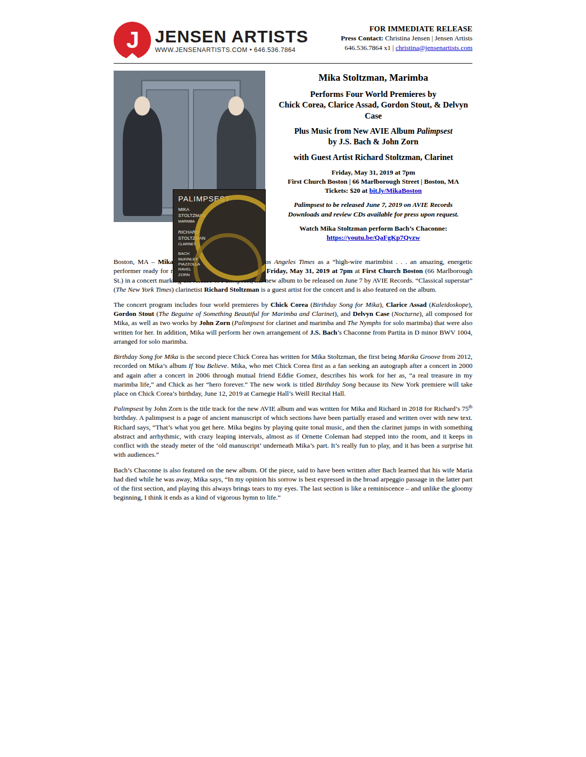JENSEN ARTISTS
WWW.JENSENARTISTS.COM • 646.536.7864
FOR IMMEDIATE RELEASE
Press Contact: Christina Jensen | Jensen Artists
646.536.7864 x1 | christina@jensenartists.com
PALIMPSEST
MIKA
STOLTZMAN
MARIMBA
RICHARD
STOLTZMAN
CLARINET
BACH
McKINLEY
PIAZZOLLA
RAVEL
ZORN
Mika Stoltzman, Marimba
Performs Four World Premieres by
Chick Corea, Clarice Assad, Gordon Stout, & Delvyn Case
Plus Music from New AVIE Album Palimpsest
by J.S. Bach & John Zorn
with Guest Artist Richard Stoltzman, Clarinet
Friday, May 31, 2019 at 7pm
First Church Boston | 66 Marlborough Street | Boston, MA
Tickets: $20 at bit.ly/MikaBoston
Palimpsest to be released June 7, 2019 on AVIE Records
Downloads and review CDs available for press upon request.
Watch Mika Stoltzman perform Bach’s Chaconne:
https://youtu.be/QaFgKp7Qvzw
Boston, MA – Mika Stoltzman, described by the Los Angeles Times as a “high-wire marimbist . . . an amazing, energetic performer ready for major exposure,” will perform on Friday, May 31, 2019 at 7pm at First Church Boston (66 Marlborough St.) in a concert marking the release of Palimpsest, her new album to be released on June 7 by AVIE Records. “Classical superstar” (The New York Times) clarinetist Richard Stoltzman is a guest artist for the concert and is also featured on the album.
The concert program includes four world premieres by Chick Corea (Birthday Song for Mika), Clarice Assad (Kaleidoskope), Gordon Stout (The Beguine of Something Beautiful for Marimba and Clarinet), and Delvyn Case (Nocturne), all composed for Mika, as well as two works by John Zorn (Palimpsest for clarinet and marimba and The Nymphs for solo marimba) that were also written for her. In addition, Mika will perform her own arrangement of J.S. Bach’s Chaconne from Partita in D minor BWV 1004, arranged for solo marimba.
Birthday Song for Mika is the second piece Chick Corea has written for Mika Stoltzman, the first being Marika Groove from 2012, recorded on Mika’s album If You Believe. Mika, who met Chick Corea first as a fan seeking an autograph after a concert in 2000 and again after a concert in 2006 through mutual friend Eddie Gomez, describes his work for her as, “a real treasure in my marimba life,” and Chick as her “hero forever.” The new work is titled Birthday Song because its New York premiere will take place on Chick Corea’s birthday, June 12, 2019 at Carnegie Hall’s Weill Recital Hall.
Palimpsest by John Zorn is the title track for the new AVIE album and was written for Mika and Richard in 2018 for Richard’s 75th birthday. A palimpsest is a page of ancient manuscript of which sections have been partially erased and written over with new text. Richard says, “That’s what you get here. Mika begins by playing quite tonal music, and then the clarinet jumps in with something abstract and arrhythmic, with crazy leaping intervals, almost as if Ornette Coleman had stepped into the room, and it keeps in conflict with the steady meter of the ‘old manuscript’ underneath Mika’s part. It’s really fun to play, and it has been a surprise hit with audiences.”
Bach’s Chaconne is also featured on the new album. Of the piece, said to have been written after Bach learned that his wife Maria had died while he was away, Mika says, “In my opinion his sorrow is best expressed in the broad arpeggio passage in the latter part of the first section, and playing this always brings tears to my eyes. The last section is like a reminiscence – and unlike the gloomy beginning, I think it ends as a kind of vigorous hymn to life.”